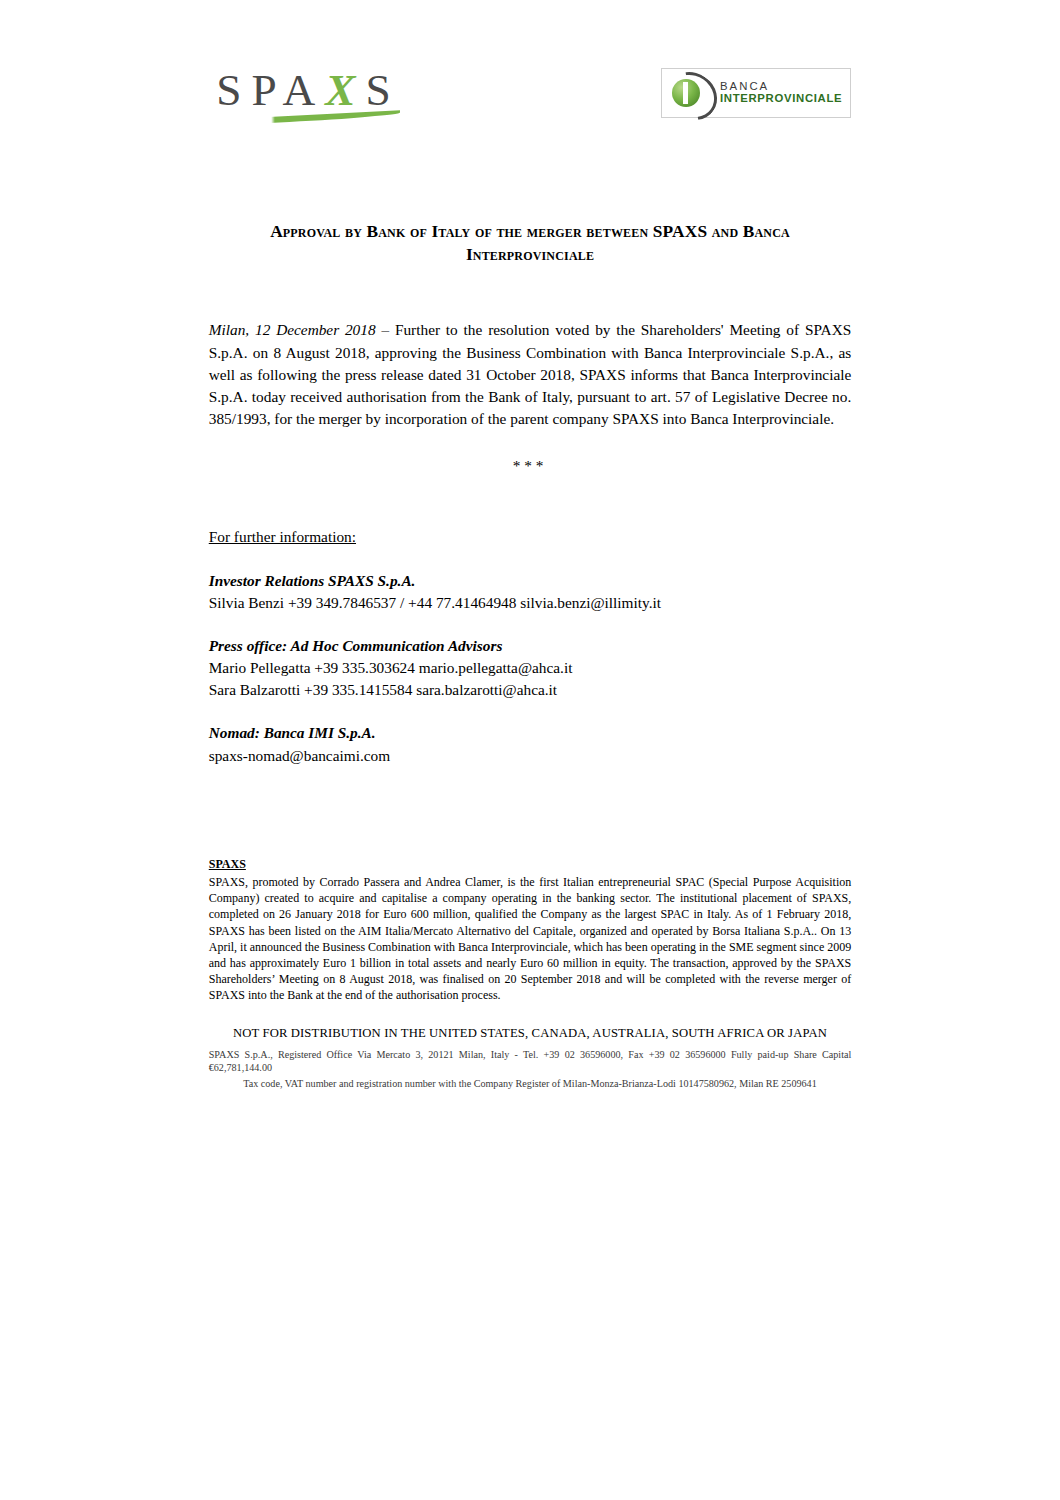SPAXS
BANCA
INTERPROVINCIALE
Approval by Bank of Italy of the merger between SPAXS and Banca Interprovinciale
Milan, 12 December 2018 – Further to the resolution voted by the Shareholders' Meeting of SPAXS S.p.A. on 8 August 2018, approving the Business Combination with Banca Interprovinciale S.p.A., as well as following the press release dated 31 October 2018, SPAXS informs that Banca Interprovinciale S.p.A. today received authorisation from the Bank of Italy, pursuant to art. 57 of Legislative Decree no. 385/1993, for the merger by incorporation of the parent company SPAXS into Banca Interprovinciale.
***
For further information:
Investor Relations SPAXS S.p.A.
Silvia Benzi +39 349.7846537 / +44 77.41464948 silvia.benzi@illimity.it
Press office: Ad Hoc Communication Advisors
Mario Pellegatta +39 335.303624 mario.pellegatta@ahca.it
Sara Balzarotti +39 335.1415584 sara.balzarotti@ahca.it
Nomad: Banca IMI S.p.A.
spaxs-nomad@bancaimi.com
SPAXS
SPAXS, promoted by Corrado Passera and Andrea Clamer, is the first Italian entrepreneurial SPAC (Special Purpose Acquisition Company) created to acquire and capitalise a company operating in the banking sector. The institutional placement of SPAXS, completed on 26 January 2018 for Euro 600 million, qualified the Company as the largest SPAC in Italy. As of 1 February 2018, SPAXS has been listed on the AIM Italia/Mercato Alternativo del Capitale, organized and operated by Borsa Italiana S.p.A.. On 13 April, it announced the Business Combination with Banca Interprovinciale, which has been operating in the SME segment since 2009 and has approximately Euro 1 billion in total assets and nearly Euro 60 million in equity. The transaction, approved by the SPAXS Shareholders’ Meeting on 8 August 2018, was finalised on 20 September 2018 and will be completed with the reverse merger of SPAXS into the Bank at the end of the authorisation process.
NOT FOR DISTRIBUTION IN THE UNITED STATES, CANADA, AUSTRALIA, SOUTH AFRICA OR JAPAN
SPAXS S.p.A., Registered Office Via Mercato 3, 20121 Milan, Italy - Tel. +39 02 36596000, Fax +39 02 36596000 Fully paid-up Share Capital €62,781,144.00
Tax code, VAT number and registration number with the Company Register of Milan-Monza-Brianza-Lodi 10147580962, Milan RE 2509641